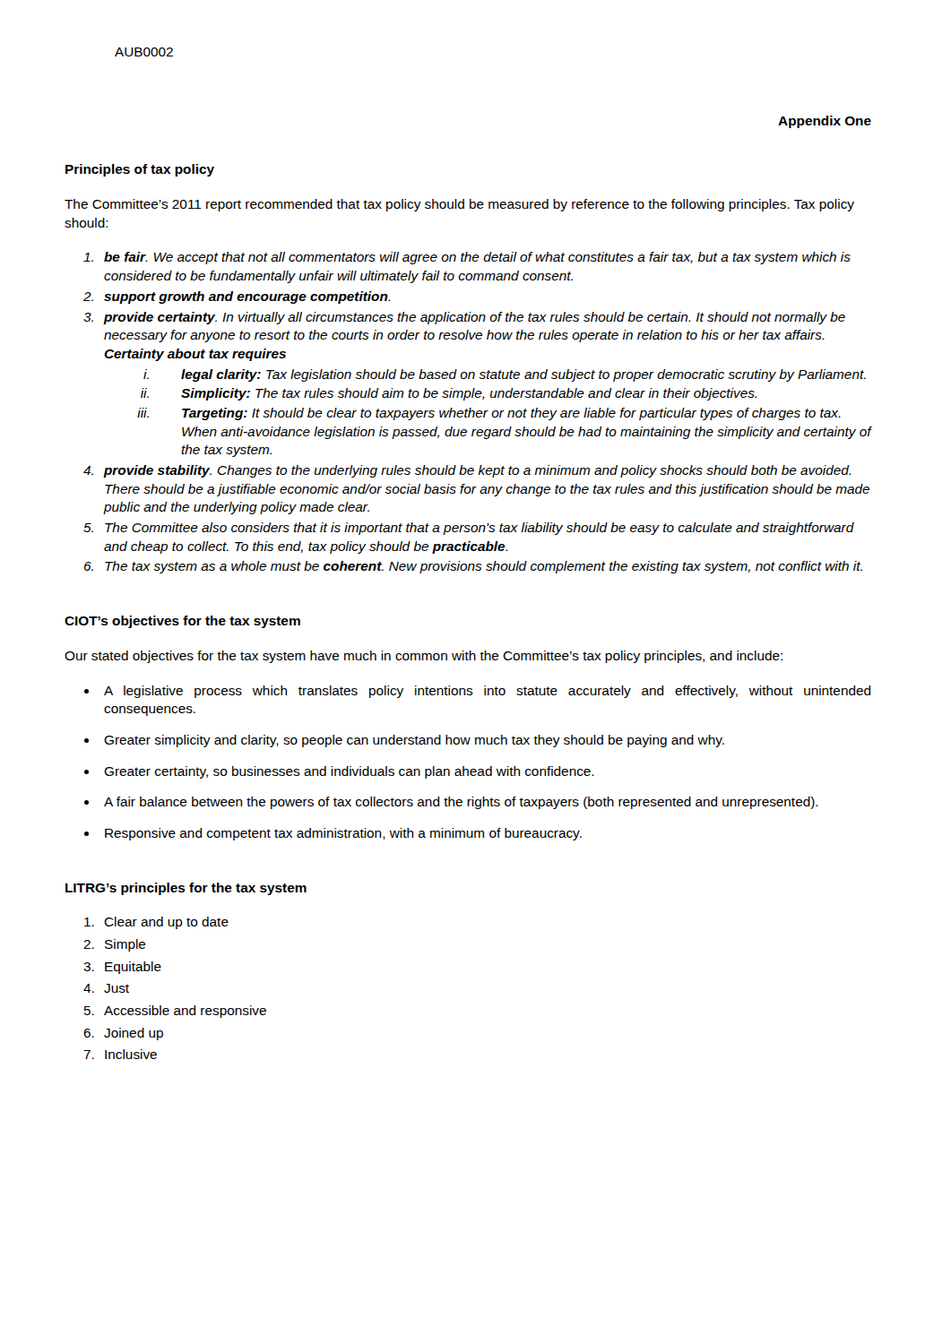AUB0002
Appendix One
Principles of tax policy
The Committee’s 2011 report recommended that tax policy should be measured by reference to the following principles. Tax policy should:
be fair. We accept that not all commentators will agree on the detail of what constitutes a fair tax, but a tax system which is considered to be fundamentally unfair will ultimately fail to command consent.
support growth and encourage competition.
provide certainty. In virtually all circumstances the application of the tax rules should be certain. It should not normally be necessary for anyone to resort to the courts in order to resolve how the rules operate in relation to his or her tax affairs. Certainty about tax requires
legal clarity: Tax legislation should be based on statute and subject to proper democratic scrutiny by Parliament.
Simplicity: The tax rules should aim to be simple, understandable and clear in their objectives.
Targeting: It should be clear to taxpayers whether or not they are liable for particular types of charges to tax. When anti-avoidance legislation is passed, due regard should be had to maintaining the simplicity and certainty of the tax system.
provide stability. Changes to the underlying rules should be kept to a minimum and policy shocks should both be avoided. There should be a justifiable economic and/or social basis for any change to the tax rules and this justification should be made public and the underlying policy made clear.
The Committee also considers that it is important that a person's tax liability should be easy to calculate and straightforward and cheap to collect. To this end, tax policy should be practicable.
The tax system as a whole must be coherent. New provisions should complement the existing tax system, not conflict with it.
CIOT’s objectives for the tax system
Our stated objectives for the tax system have much in common with the Committee’s tax policy principles, and include:
A legislative process which translates policy intentions into statute accurately and effectively, without unintended consequences.
Greater simplicity and clarity, so people can understand how much tax they should be paying and why.
Greater certainty, so businesses and individuals can plan ahead with confidence.
A fair balance between the powers of tax collectors and the rights of taxpayers (both represented and unrepresented).
Responsive and competent tax administration, with a minimum of bureaucracy.
LITRG’s principles for the tax system
Clear and up to date
Simple
Equitable
Just
Accessible and responsive
Joined up
Inclusive